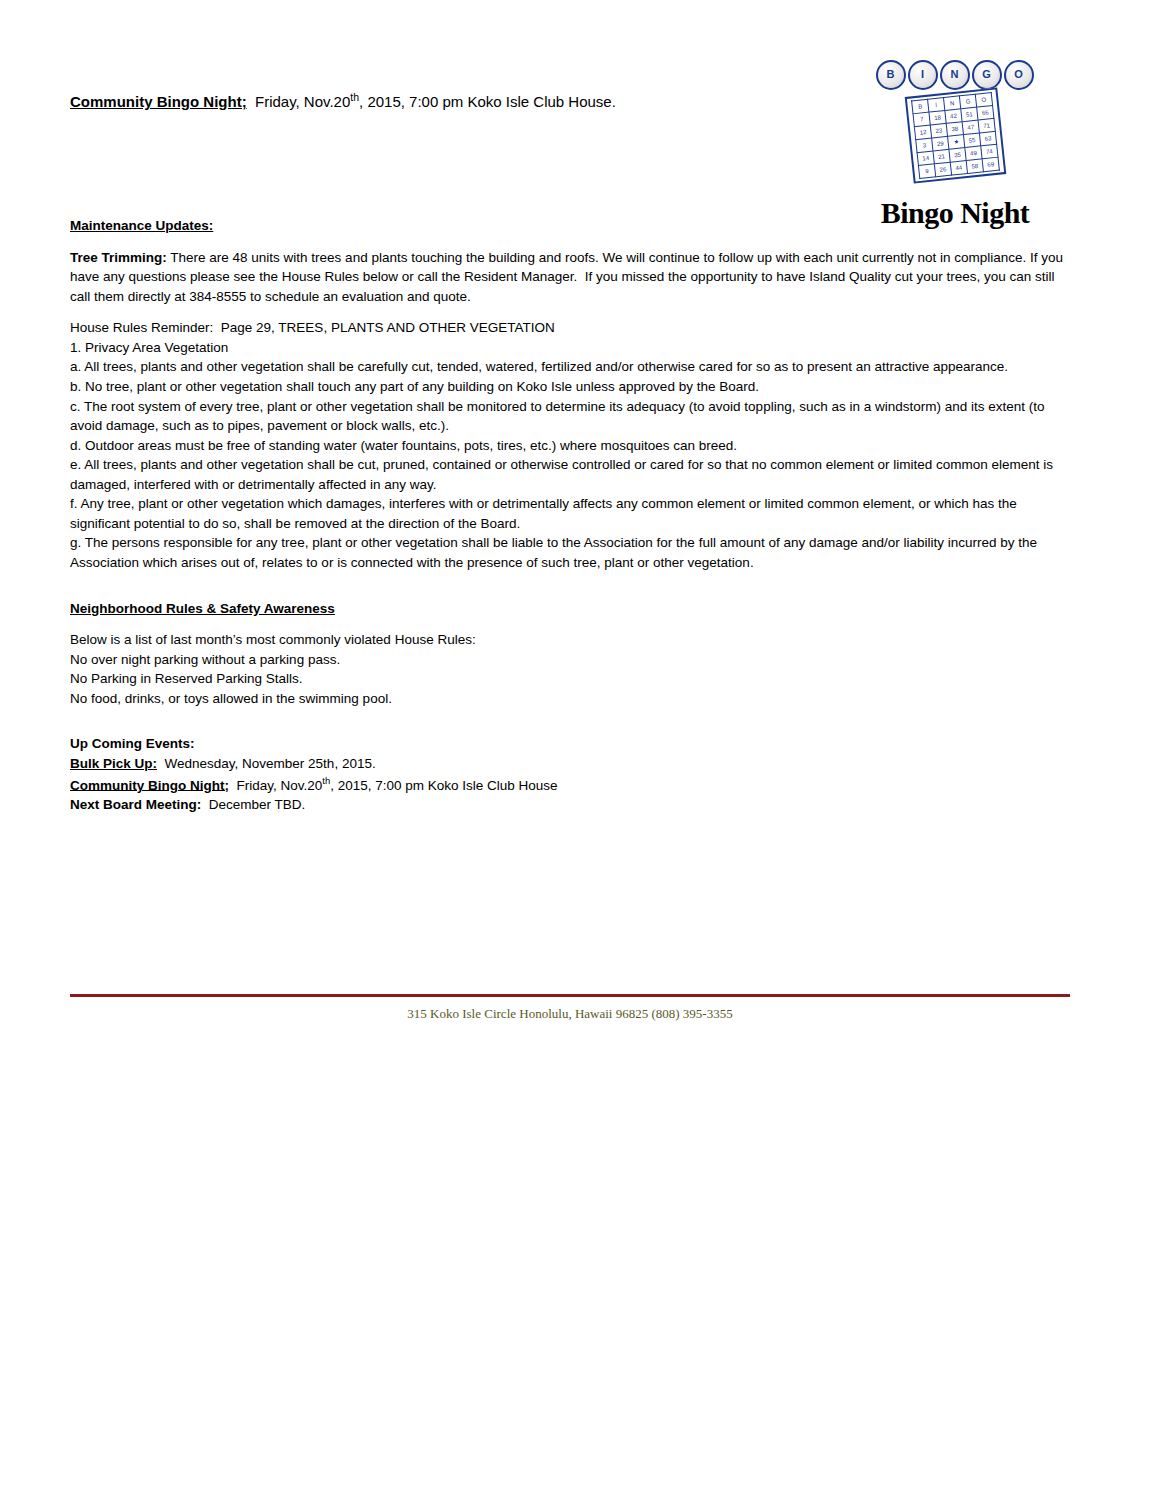BINGO
| B | I | N | G | O |
| 7 | 18 | 42 | 51 | 66 |
| 12 | 23 | 38 | 47 | 71 |
| 3 | 29 | ★ | 55 | 63 |
| 14 | 21 | 35 | 49 | 74 |
| 9 | 26 | 44 | 58 | 69 |
Bingo Night
Community Bingo Night; Friday, Nov.20th, 2015, 7:00 pm Koko Isle Club House.
Maintenance Updates:
Tree Trimming: There are 48 units with trees and plants touching the building and roofs. We will continue to follow up with each unit currently not in compliance. If you have any questions please see the House Rules below or call the Resident Manager. If you missed the opportunity to have Island Quality cut your trees, you can still call them directly at 384-8555 to schedule an evaluation and quote.
House Rules Reminder: Page 29, TREES, PLANTS AND OTHER VEGETATION
1. Privacy Area Vegetation
a. All trees, plants and other vegetation shall be carefully cut, tended, watered, fertilized and/or otherwise cared for so as to present an attractive appearance.
b. No tree, plant or other vegetation shall touch any part of any building on Koko Isle unless approved by the Board.
c. The root system of every tree, plant or other vegetation shall be monitored to determine its adequacy (to avoid toppling, such as in a windstorm) and its extent (to avoid damage, such as to pipes, pavement or block walls, etc.).
d. Outdoor areas must be free of standing water (water fountains, pots, tires, etc.) where mosquitoes can breed.
e. All trees, plants and other vegetation shall be cut, pruned, contained or otherwise controlled or cared for so that no common element or limited common element is damaged, interfered with or detrimentally affected in any way.
f. Any tree, plant or other vegetation which damages, interferes with or detrimentally affects any common element or limited common element, or which has the significant potential to do so, shall be removed at the direction of the Board.
g. The persons responsible for any tree, plant or other vegetation shall be liable to the Association for the full amount of any damage and/or liability incurred by the Association which arises out of, relates to or is connected with the presence of such tree, plant or other vegetation.
Neighborhood Rules & Safety Awareness
Below is a list of last month’s most commonly violated House Rules:
No over night parking without a parking pass.
No Parking in Reserved Parking Stalls.
No food, drinks, or toys allowed in the swimming pool.
Up Coming Events:
Bulk Pick Up: Wednesday, November 25th, 2015.
Community Bingo Night; Friday, Nov.20th, 2015, 7:00 pm Koko Isle Club House
Next Board Meeting: December TBD.
315 Koko Isle Circle Honolulu, Hawaii 96825 (808) 395-3355